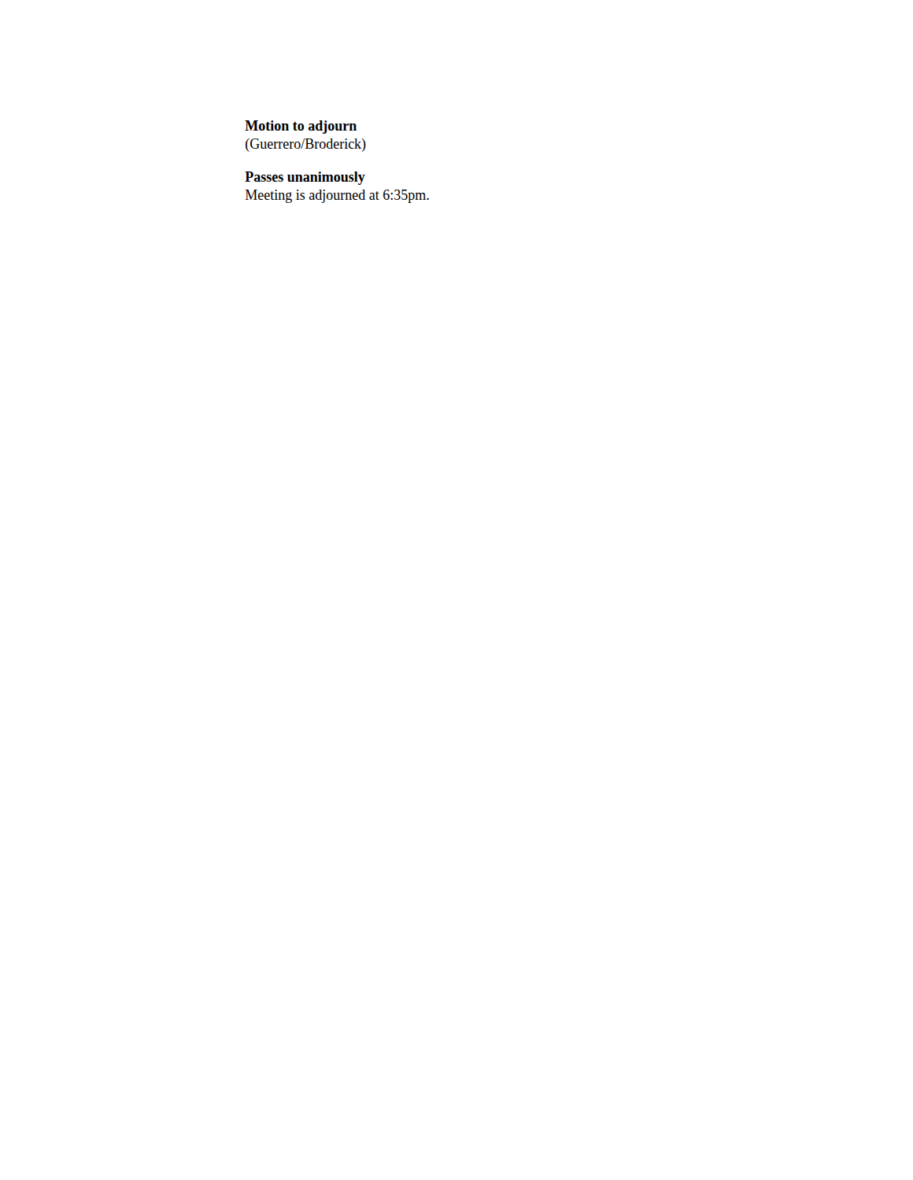Motion to adjourn
(Guerrero/Broderick)
Passes unanimously
Meeting is adjourned at 6:35pm.